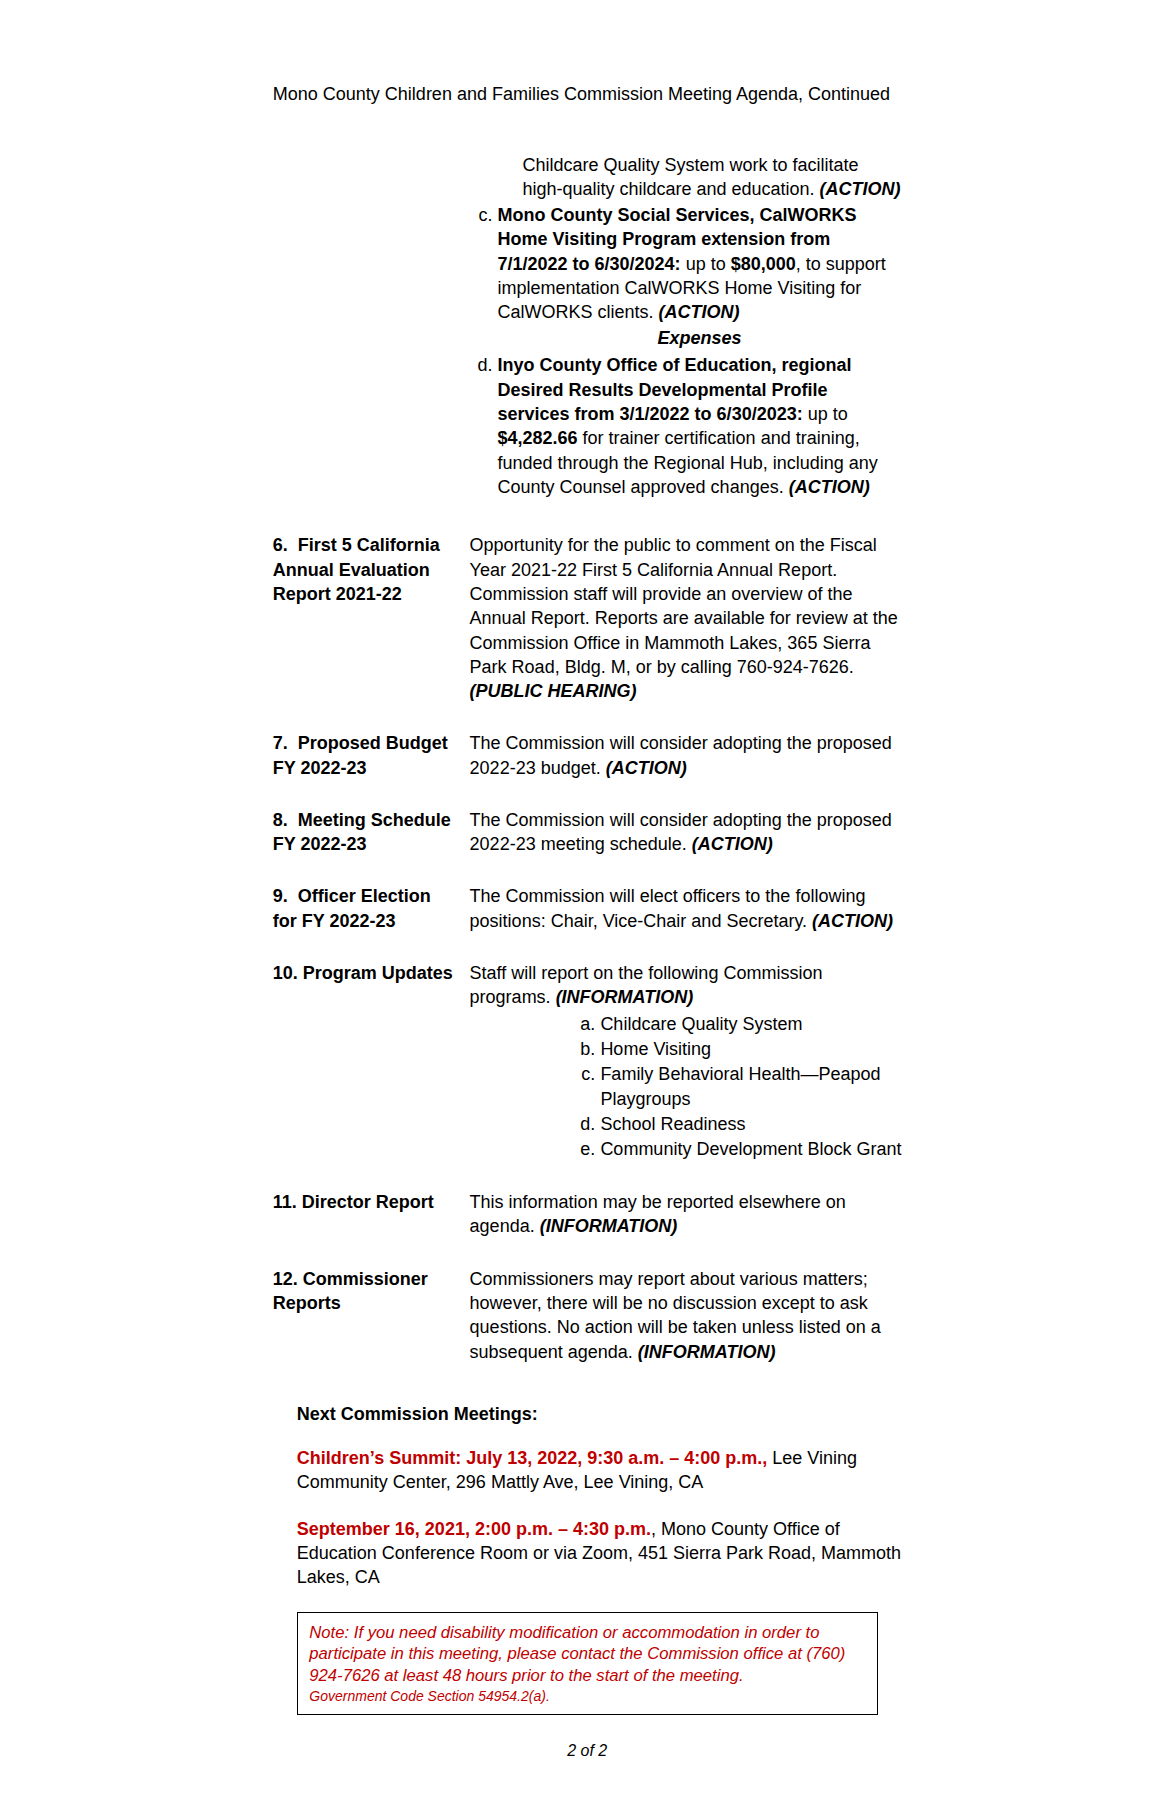Mono County Children and Families Commission Meeting Agenda, Continued
Childcare Quality System work to facilitate high-quality childcare and education. (ACTION)
Mono County Social Services, CalWORKS Home Visiting Program extension from 7/1/2022 to 6/30/2024: up to $80,000, to support implementation CalWORKS Home Visiting for CalWORKS clients. (ACTION)
Expenses
Inyo County Office of Education, regional Desired Results Developmental Profile services from 3/1/2022 to 6/30/2023: up to $4,282.66 for trainer certification and training, funded through the Regional Hub, including any County Counsel approved changes. (ACTION)
6. First 5 California Annual Evaluation Report 2021-22
Opportunity for the public to comment on the Fiscal Year 2021-22 First 5 California Annual Report. Commission staff will provide an overview of the Annual Report. Reports are available for review at the Commission Office in Mammoth Lakes, 365 Sierra Park Road, Bldg. M, or by calling 760-924-7626. (PUBLIC HEARING)
7. Proposed Budget FY 2022-23
The Commission will consider adopting the proposed 2022-23 budget. (ACTION)
8. Meeting Schedule FY 2022-23
The Commission will consider adopting the proposed 2022-23 meeting schedule. (ACTION)
9. Officer Election for FY 2022-23
The Commission will elect officers to the following positions: Chair, Vice-Chair and Secretary. (ACTION)
10. Program Updates
Staff will report on the following Commission programs. (INFORMATION)
Childcare Quality System
Home Visiting
Family Behavioral Health—Peapod Playgroups
School Readiness
Community Development Block Grant
11. Director Report
This information may be reported elsewhere on agenda. (INFORMATION)
12. Commissioner Reports
Commissioners may report about various matters; however, there will be no discussion except to ask questions. No action will be taken unless listed on a subsequent agenda. (INFORMATION)
Next Commission Meetings:
Children’s Summit: July 13, 2022, 9:30 a.m. – 4:00 p.m., Lee Vining Community Center, 296 Mattly Ave, Lee Vining, CA
September 16, 2021, 2:00 p.m. – 4:30 p.m., Mono County Office of Education Conference Room or via Zoom, 451 Sierra Park Road, Mammoth Lakes, CA
Note: If you need disability modification or accommodation in order to participate in this meeting, please contact the Commission office at (760) 924-7626 at least 48 hours prior to the start of the meeting.
Government Code Section 54954.2(a).
2 of 2